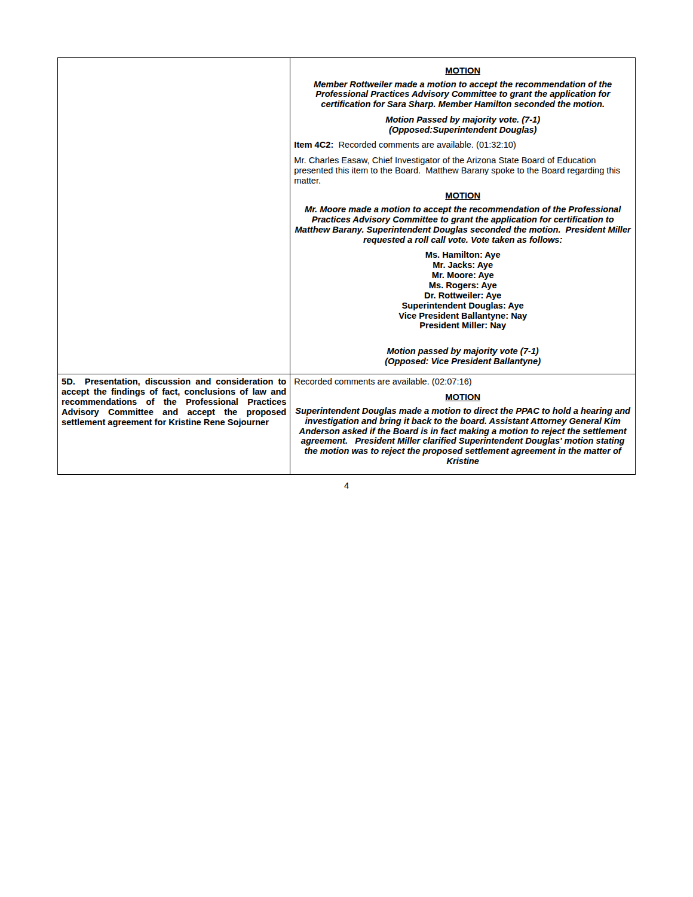| | MOTION Member Rottweiler made a motion to accept the recommendation of the Professional Practices Advisory Committee to grant the application for certification for Sara Sharp. Member Hamilton seconded the motion. Motion Passed by majority vote. (7-1) (Opposed:Superintendent Douglas) Item 4C2: Recorded comments are available. (01:32:10) Mr. Charles Easaw, Chief Investigator of the Arizona State Board of Education presented this item to the Board. Matthew Barany spoke to the Board regarding this matter. MOTION Mr. Moore made a motion to accept the recommendation of the Professional Practices Advisory Committee to grant the application for certification to Matthew Barany. Superintendent Douglas seconded the motion. President Miller requested a roll call vote. Vote taken as follows: Ms. Hamilton: Aye Mr. Jacks: Aye Mr. Moore: Aye Ms. Rogers: Aye Dr. Rottweiler: Aye Superintendent Douglas: Aye Vice President Ballantyne: Nay President Miller: Nay Motion passed by majority vote (7-1) (Opposed: Vice President Ballantyne) |
| 5D. Presentation, discussion and consideration to accept the findings of fact, conclusions of law and recommendations of the Professional Practices Advisory Committee and accept the proposed settlement agreement for Kristine Rene Sojourner | Recorded comments are available. (02:07:16) MOTION Superintendent Douglas made a motion to direct the PPAC to hold a hearing and investigation and bring it back to the board. Assistant Attorney General Kim Anderson asked if the Board is in fact making a motion to reject the settlement agreement. President Miller clarified Superintendent Douglas' motion stating the motion was to reject the proposed settlement agreement in the matter of Kristine |
4